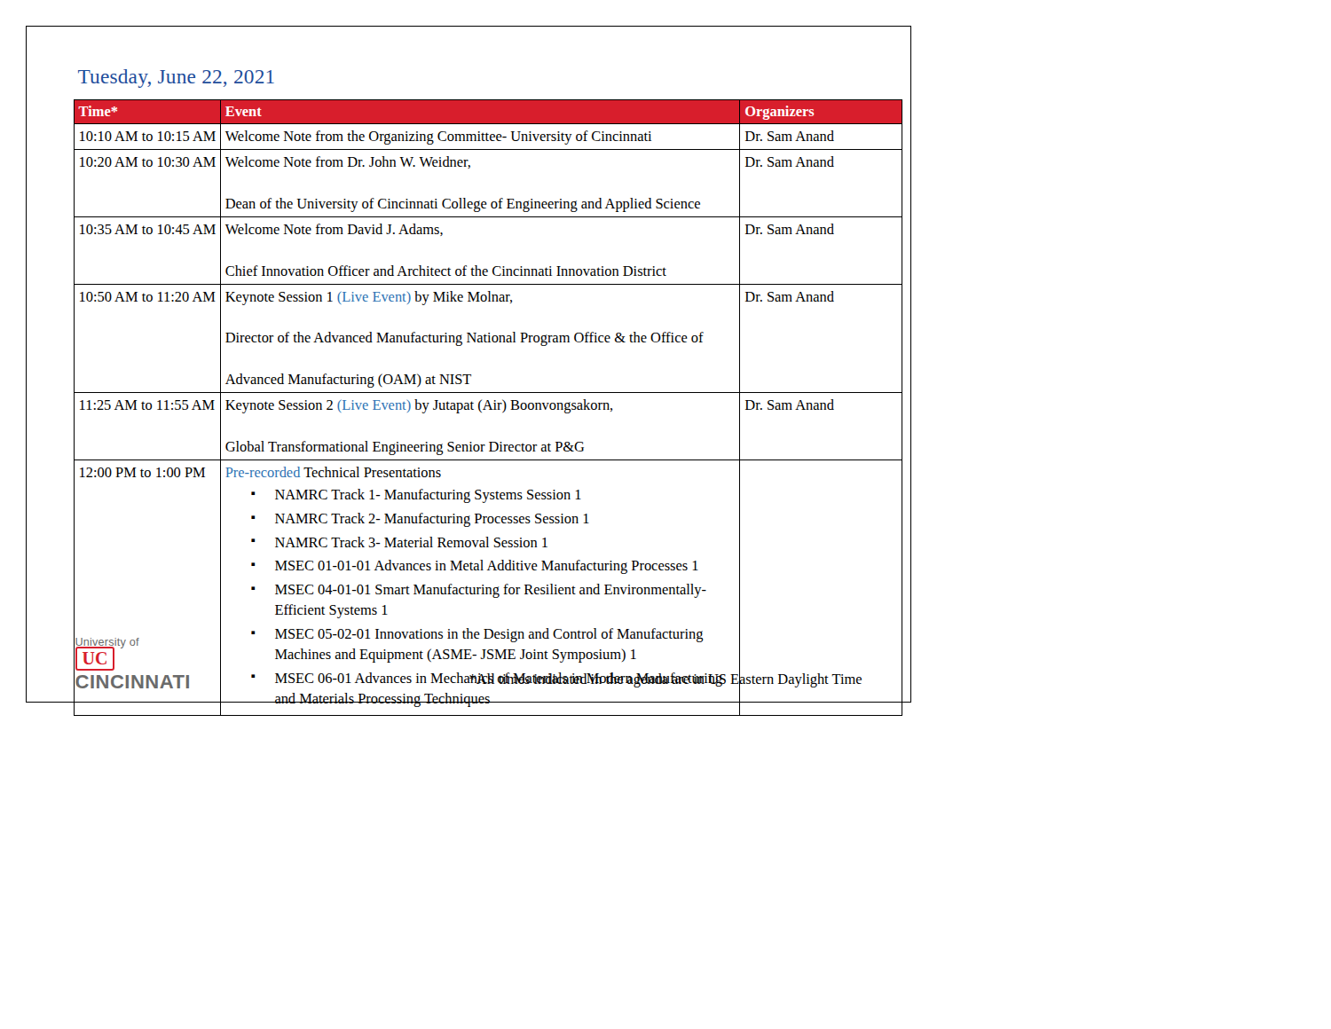Tuesday, June 22, 2021
| Time* | Event | Organizers |
| --- | --- | --- |
| 10:10 AM to 10:15 AM | Welcome Note from the Organizing Committee- University of Cincinnati | Dr. Sam Anand |
| 10:20 AM to 10:30 AM | Welcome Note from Dr. John W. Weidner, Dean of the University of Cincinnati College of Engineering and Applied Science | Dr. Sam Anand |
| 10:35 AM to 10:45 AM | Welcome Note from David J. Adams, Chief Innovation Officer and Architect of the Cincinnati Innovation District | Dr. Sam Anand |
| 10:50 AM to 11:20 AM | Keynote Session 1 (Live Event) by Mike Molnar, Director of the Advanced Manufacturing National Program Office & the Office of Advanced Manufacturing (OAM) at NIST | Dr. Sam Anand |
| 11:25 AM to 11:55 AM | Keynote Session 2 (Live Event) by Jutapat (Air) Boonvongsakorn, Global Transformational Engineering Senior Director at P&G | Dr. Sam Anand |
| 12:00 PM to 1:00 PM | Pre-recorded Technical Presentations NAMRC Track 1- Manufacturing Systems Session 1 NAMRC Track 2- Manufacturing Processes Session 1 NAMRC Track 3- Material Removal Session 1 MSEC 01-01-01 Advances in Metal Additive Manufacturing Processes 1 MSEC 04-01-01 Smart Manufacturing for Resilient and Environmentally- Efficient Systems 1 MSEC 05-02-01 Innovations in the Design and Control of Manufacturing Machines and Equipment (ASME- JSME Joint Symposium) 1 MSEC 06-01 Advances in Mechanics of Materials in Modern Manufacturing and Materials Processing Techniques | |
University of UC CINCINNATI
*All times indicated in the agenda are in US Eastern Daylight Time